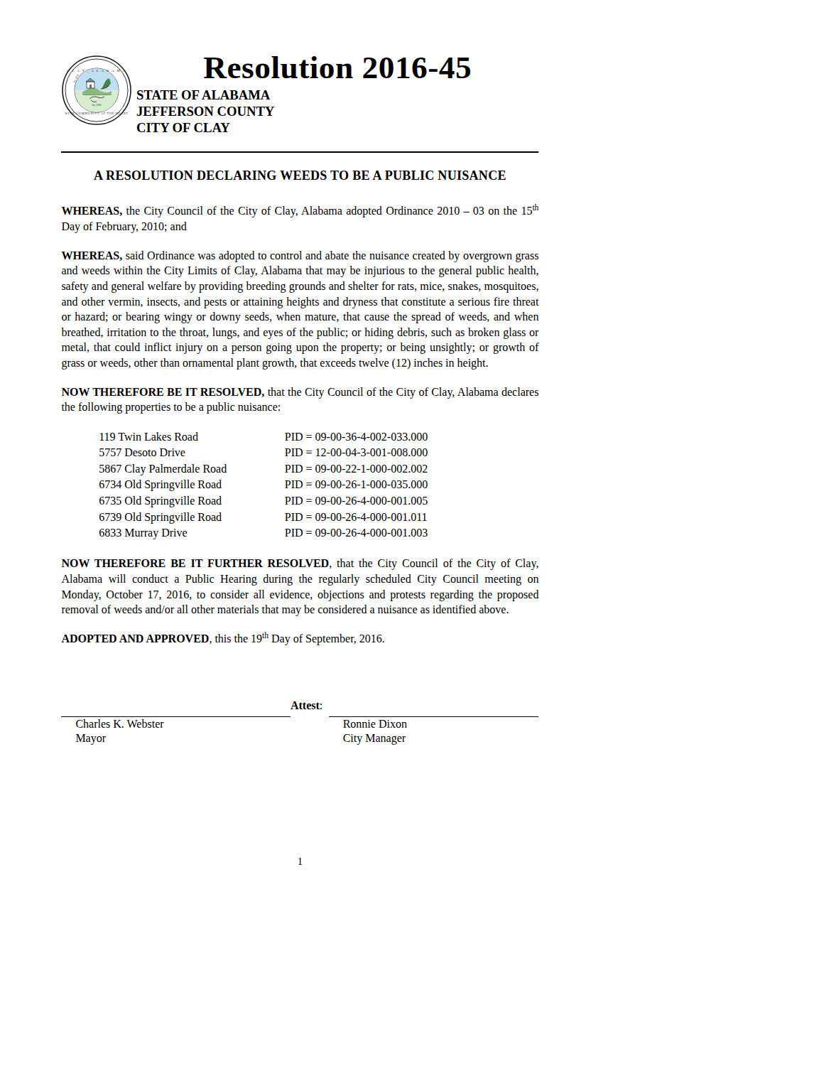C L A Y , A L A B A M A WITH COMMUNITY AT THE HEART Est. 1818 Inc. 2000 SOURCE OF THE CAHABA
Resolution 2016-45
STATE OF ALABAMA
JEFFERSON COUNTY
CITY OF CLAY
A RESOLUTION DECLARING WEEDS TO BE A PUBLIC NUISANCE
WHEREAS, the City Council of the City of Clay, Alabama adopted Ordinance 2010 – 03 on the 15th Day of February, 2010; and
WHEREAS, said Ordinance was adopted to control and abate the nuisance created by overgrown grass and weeds within the City Limits of Clay, Alabama that may be injurious to the general public health, safety and general welfare by providing breeding grounds and shelter for rats, mice, snakes, mosquitoes, and other vermin, insects, and pests or attaining heights and dryness that constitute a serious fire threat or hazard; or bearing wingy or downy seeds, when mature, that cause the spread of weeds, and when breathed, irritation to the throat, lungs, and eyes of the public; or hiding debris, such as broken glass or metal, that could inflict injury on a person going upon the property; or being unsightly; or growth of grass or weeds, other than ornamental plant growth, that exceeds twelve (12) inches in height.
NOW THEREFORE BE IT RESOLVED, that the City Council of the City of Clay, Alabama declares the following properties to be a public nuisance:
| 119 Twin Lakes Road | PID = 09-00-36-4-002-033.000 |
| 5757 Desoto Drive | PID = 12-00-04-3-001-008.000 |
| 5867 Clay Palmerdale Road | PID = 09-00-22-1-000-002.002 |
| 6734 Old Springville Road | PID = 09-00-26-1-000-035.000 |
| 6735 Old Springville Road | PID = 09-00-26-4-000-001.005 |
| 6739 Old Springville Road | PID = 09-00-26-4-000-001.011 |
| 6833 Murray Drive | PID = 09-00-26-4-000-001.003 |
NOW THEREFORE BE IT FURTHER RESOLVED, that the City Council of the City of Clay, Alabama will conduct a Public Hearing during the regularly scheduled City Council meeting on Monday, October 17, 2016, to consider all evidence, objections and protests regarding the proposed removal of weeds and/or all other materials that may be considered a nuisance as identified above.
ADOPTED AND APPROVED, this the 19th Day of September, 2016.
| | Attest : | |
| Charles K. Webster Mayor | | Ronnie Dixon City Manager |
1